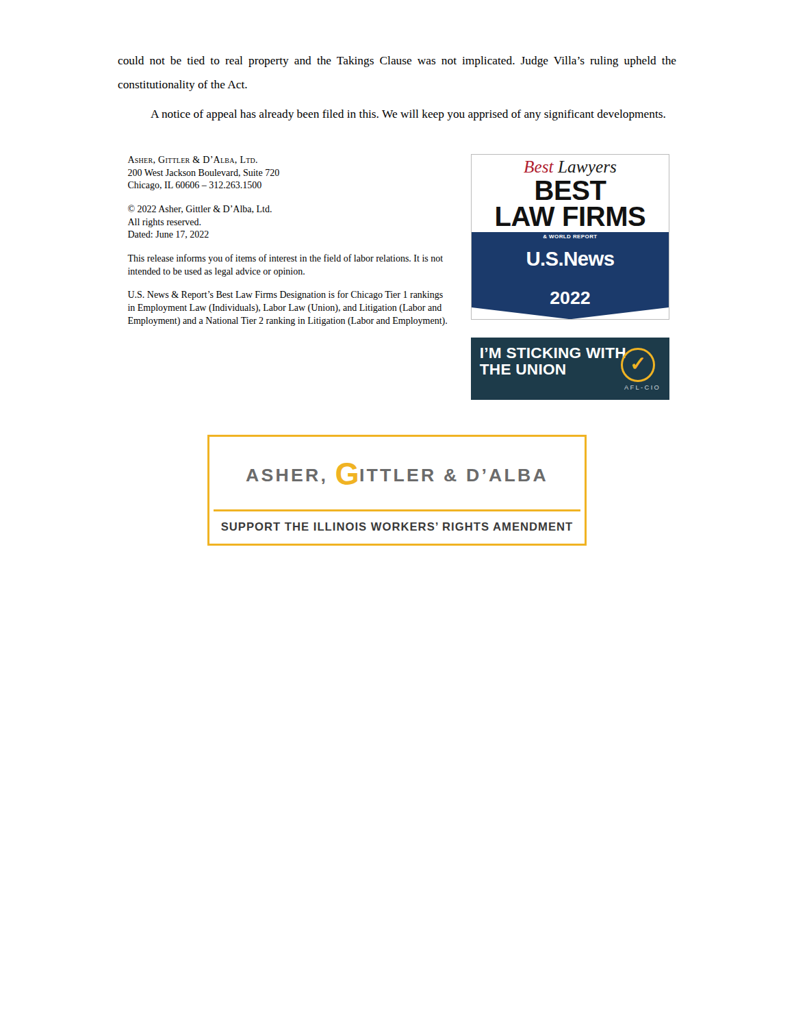could not be tied to real property and the Takings Clause was not implicated. Judge Villa’s ruling upheld the constitutionality of the Act.
A notice of appeal has already been filed in this. We will keep you apprised of any significant developments.
Asher, Gittler & D’Alba, Ltd.
200 West Jackson Boulevard, Suite 720
Chicago, IL 60606 – 312.263.1500
© 2022 Asher, Gittler & D’Alba, Ltd.
All rights reserved.
Dated: June 17, 2022
This release informs you of items of interest in the field of labor relations. It is not intended to be used as legal advice or opinion.
U.S. News & Report’s Best Law Firms Designation is for Chicago Tier 1 rankings in Employment Law (Individuals), Labor Law (Union), and Litigation (Labor and Employment) and a National Tier 2 ranking in Litigation (Labor and Employment).
Best Lawyers
BEST
LAW FIRMS
& WORLD REPORTU.S.News
2022
I’M STICKING WITH
THE UNION
✓
AFL-CIO
ASHER, GITTLER & D’ALBA
SUPPORT THE ILLINOIS WORKERS’ RIGHTS AMENDMENT